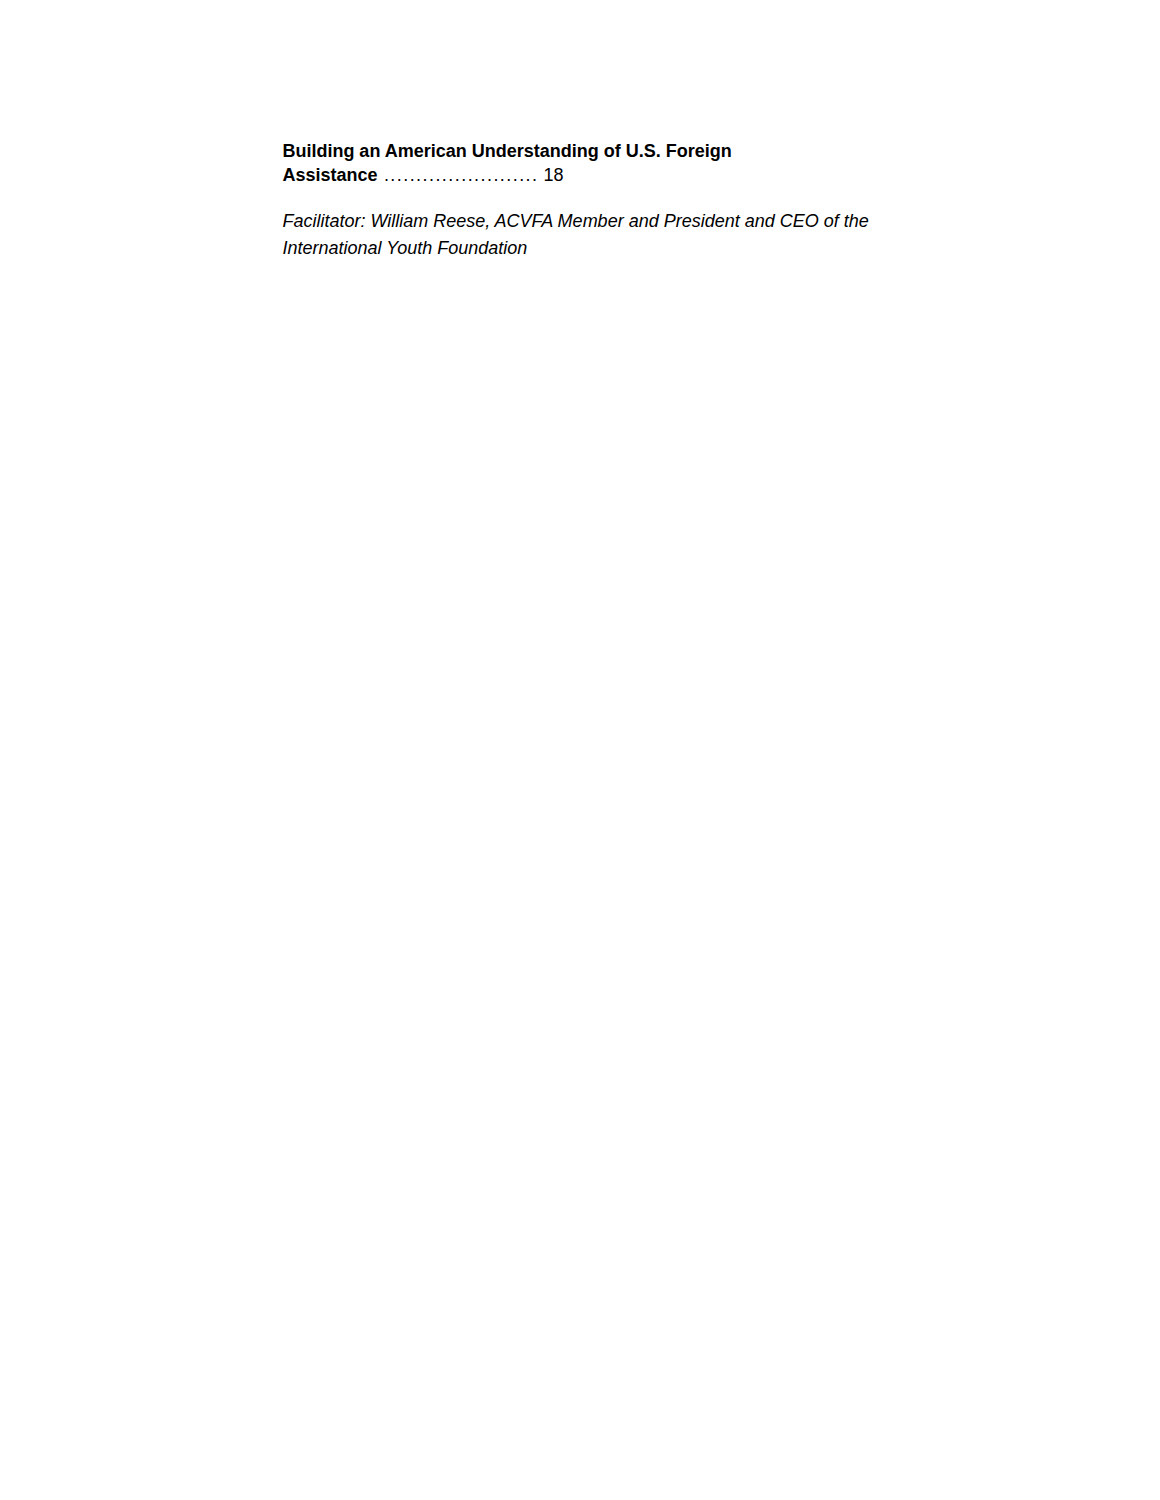Building an American Understanding of U.S. Foreign Assistance ........................ 18
Facilitator: William Reese, ACVFA Member and President and CEO of the International Youth Foundation